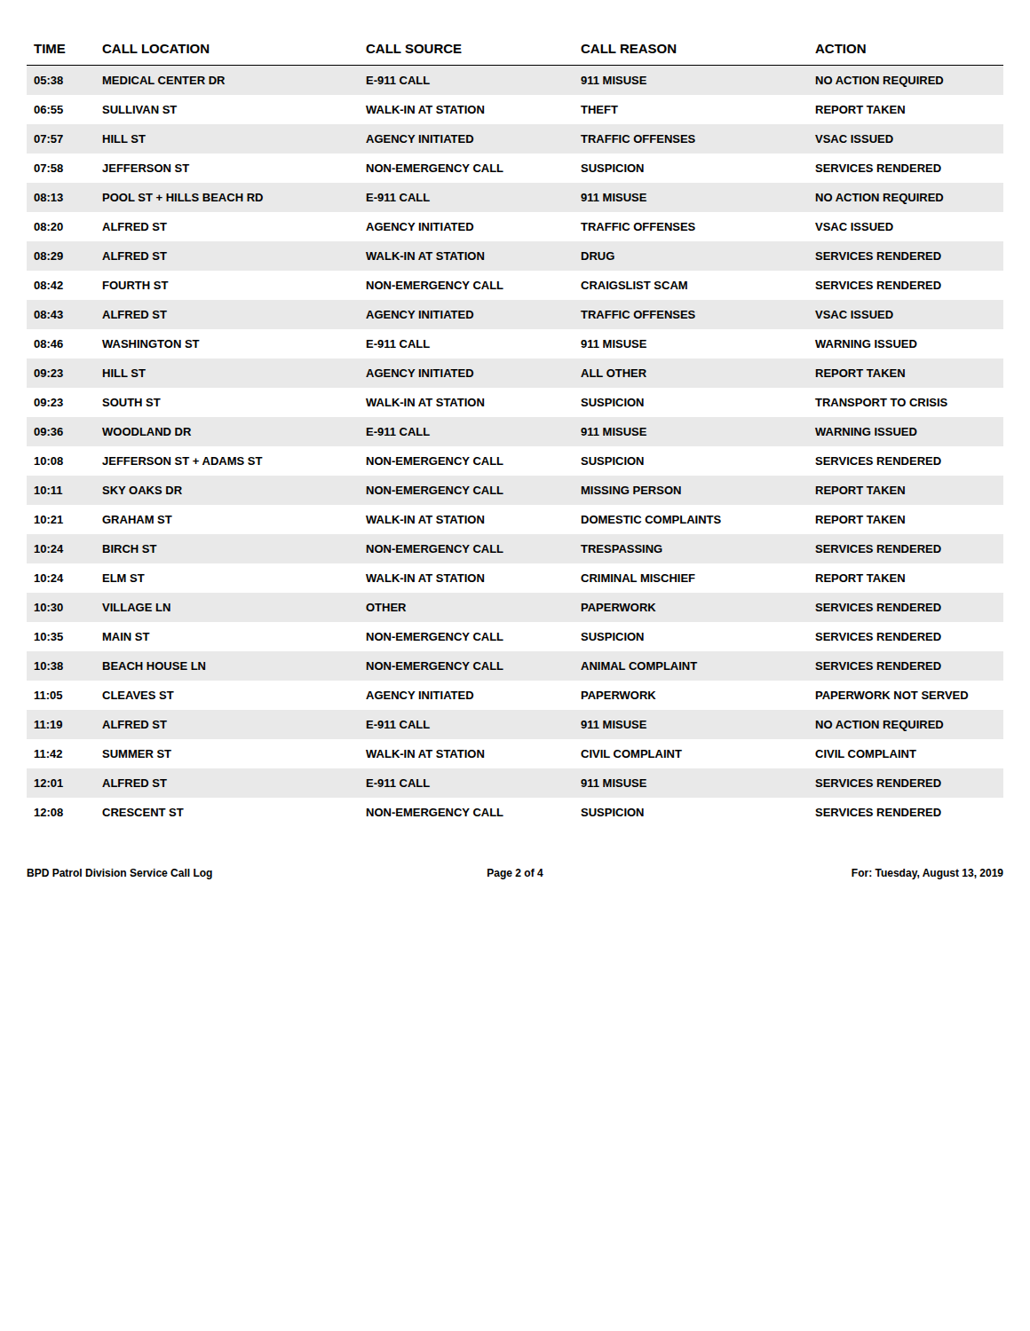| TIME | CALL LOCATION | CALL SOURCE | CALL REASON | ACTION |
| --- | --- | --- | --- | --- |
| 05:38 | MEDICAL CENTER DR | E-911 CALL | 911 MISUSE | NO ACTION REQUIRED |
| 06:55 | SULLIVAN ST | WALK-IN AT STATION | THEFT | REPORT TAKEN |
| 07:57 | HILL ST | AGENCY INITIATED | TRAFFIC OFFENSES | VSAC ISSUED |
| 07:58 | JEFFERSON ST | NON-EMERGENCY CALL | SUSPICION | SERVICES RENDERED |
| 08:13 | POOL ST + HILLS BEACH RD | E-911 CALL | 911 MISUSE | NO ACTION REQUIRED |
| 08:20 | ALFRED ST | AGENCY INITIATED | TRAFFIC OFFENSES | VSAC ISSUED |
| 08:29 | ALFRED ST | WALK-IN AT STATION | DRUG | SERVICES RENDERED |
| 08:42 | FOURTH ST | NON-EMERGENCY CALL | CRAIGSLIST SCAM | SERVICES RENDERED |
| 08:43 | ALFRED ST | AGENCY INITIATED | TRAFFIC OFFENSES | VSAC ISSUED |
| 08:46 | WASHINGTON ST | E-911 CALL | 911 MISUSE | WARNING ISSUED |
| 09:23 | HILL ST | AGENCY INITIATED | ALL OTHER | REPORT TAKEN |
| 09:23 | SOUTH ST | WALK-IN AT STATION | SUSPICION | TRANSPORT TO CRISIS |
| 09:36 | WOODLAND DR | E-911 CALL | 911 MISUSE | WARNING ISSUED |
| 10:08 | JEFFERSON ST + ADAMS ST | NON-EMERGENCY CALL | SUSPICION | SERVICES RENDERED |
| 10:11 | SKY OAKS DR | NON-EMERGENCY CALL | MISSING PERSON | REPORT TAKEN |
| 10:21 | GRAHAM ST | WALK-IN AT STATION | DOMESTIC COMPLAINTS | REPORT TAKEN |
| 10:24 | BIRCH ST | NON-EMERGENCY CALL | TRESPASSING | SERVICES RENDERED |
| 10:24 | ELM ST | WALK-IN AT STATION | CRIMINAL MISCHIEF | REPORT TAKEN |
| 10:30 | VILLAGE LN | OTHER | PAPERWORK | SERVICES RENDERED |
| 10:35 | MAIN ST | NON-EMERGENCY CALL | SUSPICION | SERVICES RENDERED |
| 10:38 | BEACH HOUSE LN | NON-EMERGENCY CALL | ANIMAL COMPLAINT | SERVICES RENDERED |
| 11:05 | CLEAVES ST | AGENCY INITIATED | PAPERWORK | PAPERWORK NOT SERVED |
| 11:19 | ALFRED ST | E-911 CALL | 911 MISUSE | NO ACTION REQUIRED |
| 11:42 | SUMMER ST | WALK-IN AT STATION | CIVIL COMPLAINT | CIVIL COMPLAINT |
| 12:01 | ALFRED ST | E-911 CALL | 911 MISUSE | SERVICES RENDERED |
| 12:08 | CRESCENT ST | NON-EMERGENCY CALL | SUSPICION | SERVICES RENDERED |
BPD Patrol Division Service Call Log
Page 2 of 4
For: Tuesday, August 13, 2019